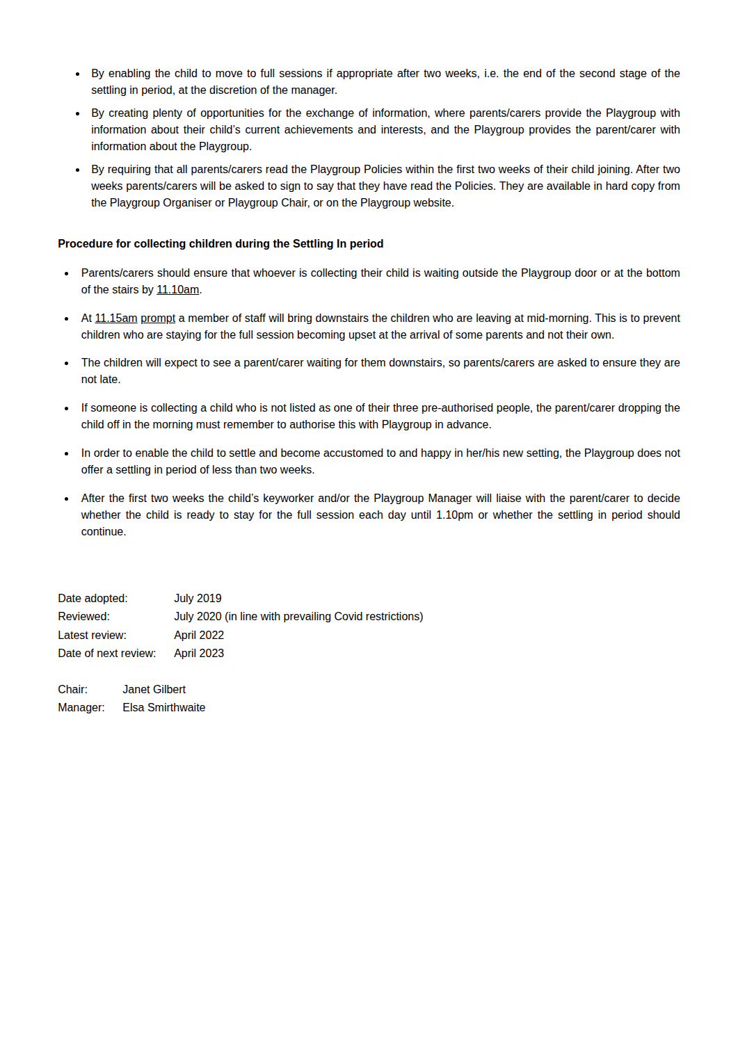By enabling the child to move to full sessions if appropriate after two weeks, i.e. the end of the second stage of the settling in period, at the discretion of the manager.
By creating plenty of opportunities for the exchange of information, where parents/carers provide the Playgroup with information about their child’s current achievements and interests, and the Playgroup provides the parent/carer with information about the Playgroup.
By requiring that all parents/carers read the Playgroup Policies within the first two weeks of their child joining. After two weeks parents/carers will be asked to sign to say that they have read the Policies. They are available in hard copy from the Playgroup Organiser or Playgroup Chair, or on the Playgroup website.
Procedure for collecting children during the Settling In period
Parents/carers should ensure that whoever is collecting their child is waiting outside the Playgroup door or at the bottom of the stairs by 11.10am.
At 11.15am prompt a member of staff will bring downstairs the children who are leaving at mid-morning. This is to prevent children who are staying for the full session becoming upset at the arrival of some parents and not their own.
The children will expect to see a parent/carer waiting for them downstairs, so parents/carers are asked to ensure they are not late.
If someone is collecting a child who is not listed as one of their three pre-authorised people, the parent/carer dropping the child off in the morning must remember to authorise this with Playgroup in advance.
In order to enable the child to settle and become accustomed to and happy in her/his new setting, the Playgroup does not offer a settling in period of less than two weeks.
After the first two weeks the child’s keyworker and/or the Playgroup Manager will liaise with the parent/carer to decide whether the child is ready to stay for the full session each day until 1.10pm or whether the settling in period should continue.
| Date adopted: | July 2019 |
| Reviewed: | July 2020 (in line with prevailing Covid restrictions) |
| Latest review: | April 2022 |
| Date of next review: | April 2023 |
| Chair: | Janet Gilbert |
| Manager: | Elsa Smirthwaite |